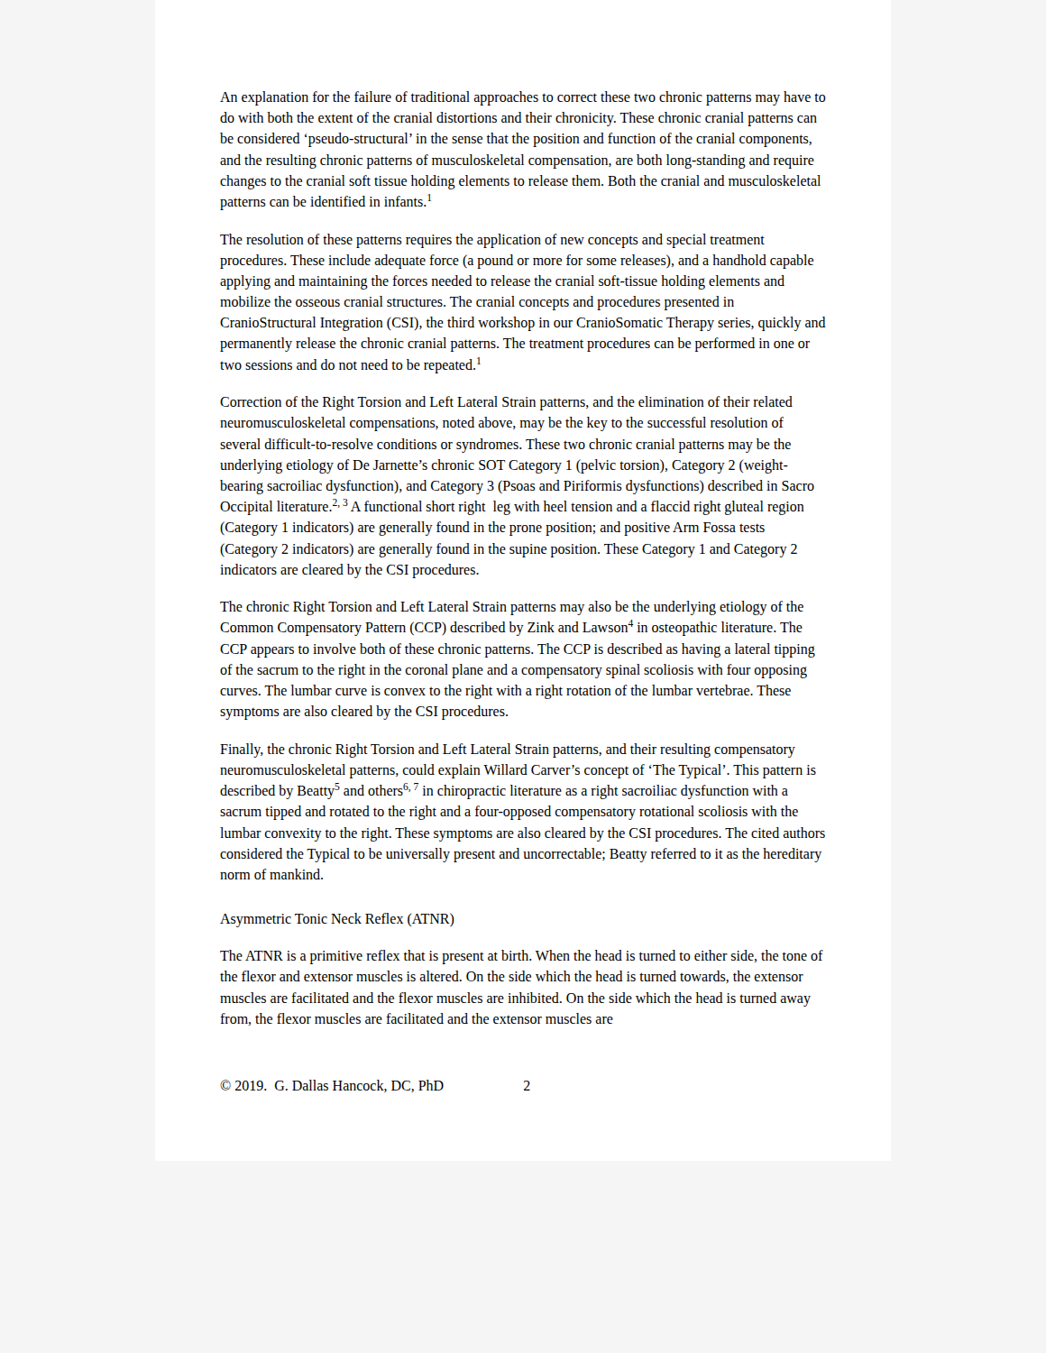An explanation for the failure of traditional approaches to correct these two chronic patterns may have to do with both the extent of the cranial distortions and their chronicity. These chronic cranial patterns can be considered ‘pseudo-structural’ in the sense that the position and function of the cranial components, and the resulting chronic patterns of musculoskeletal compensation, are both long-standing and require changes to the cranial soft tissue holding elements to release them. Both the cranial and musculoskeletal patterns can be identified in infants.1
The resolution of these patterns requires the application of new concepts and special treatment procedures. These include adequate force (a pound or more for some releases), and a handhold capable applying and maintaining the forces needed to release the cranial soft-tissue holding elements and mobilize the osseous cranial structures. The cranial concepts and procedures presented in CranioStructural Integration (CSI), the third workshop in our CranioSomatic Therapy series, quickly and permanently release the chronic cranial patterns. The treatment procedures can be performed in one or two sessions and do not need to be repeated.1
Correction of the Right Torsion and Left Lateral Strain patterns, and the elimination of their related neuromusculoskeletal compensations, noted above, may be the key to the successful resolution of several difficult-to-resolve conditions or syndromes. These two chronic cranial patterns may be the underlying etiology of De Jarnette’s chronic SOT Category 1 (pelvic torsion), Category 2 (weight-bearing sacroiliac dysfunction), and Category 3 (Psoas and Piriformis dysfunctions) described in Sacro Occipital literature.2, 3 A functional short right leg with heel tension and a flaccid right gluteal region (Category 1 indicators) are generally found in the prone position; and positive Arm Fossa tests (Category 2 indicators) are generally found in the supine position. These Category 1 and Category 2 indicators are cleared by the CSI procedures.
The chronic Right Torsion and Left Lateral Strain patterns may also be the underlying etiology of the Common Compensatory Pattern (CCP) described by Zink and Lawson4 in osteopathic literature. The CCP appears to involve both of these chronic patterns. The CCP is described as having a lateral tipping of the sacrum to the right in the coronal plane and a compensatory spinal scoliosis with four opposing curves. The lumbar curve is convex to the right with a right rotation of the lumbar vertebrae. These symptoms are also cleared by the CSI procedures.
Finally, the chronic Right Torsion and Left Lateral Strain patterns, and their resulting compensatory neuromusculoskeletal patterns, could explain Willard Carver’s concept of ‘The Typical’. This pattern is described by Beatty5 and others6, 7 in chiropractic literature as a right sacroiliac dysfunction with a sacrum tipped and rotated to the right and a four-opposed compensatory rotational scoliosis with the lumbar convexity to the right. These symptoms are also cleared by the CSI procedures. The cited authors considered the Typical to be universally present and uncorrectable; Beatty referred to it as the hereditary norm of mankind.
Asymmetric Tonic Neck Reflex (ATNR)
The ATNR is a primitive reflex that is present at birth. When the head is turned to either side, the tone of the flexor and extensor muscles is altered. On the side which the head is turned towards, the extensor muscles are facilitated and the flexor muscles are inhibited. On the side which the head is turned away from, the flexor muscles are facilitated and the extensor muscles are
© 2019. G. Dallas Hancock, DC, PhD2